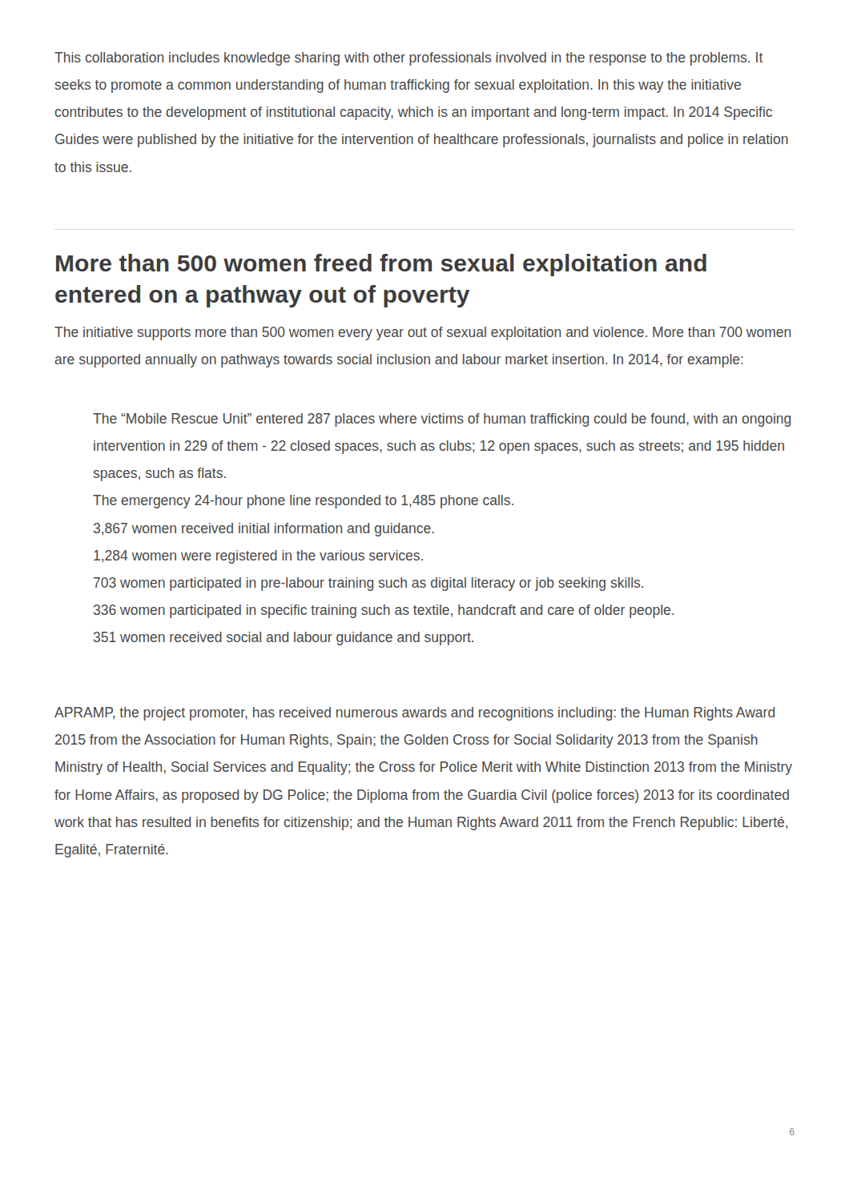This collaboration includes knowledge sharing with other professionals involved in the response to the problems. It seeks to promote a common understanding of human trafficking for sexual exploitation. In this way the initiative contributes to the development of institutional capacity, which is an important and long-term impact. In 2014 Specific Guides were published by the initiative for the intervention of healthcare professionals, journalists and police in relation to this issue.
More than 500 women freed from sexual exploitation and entered on a pathway out of poverty
The initiative supports more than 500 women every year out of sexual exploitation and violence. More than 700 women are supported annually on pathways towards social inclusion and labour market insertion. In 2014, for example:
The “Mobile Rescue Unit” entered 287 places where victims of human trafficking could be found, with an ongoing intervention in 229 of them - 22 closed spaces, such as clubs; 12 open spaces, such as streets; and 195 hidden spaces, such as flats.
The emergency 24-hour phone line responded to 1,485 phone calls.
3,867 women received initial information and guidance.
1,284 women were registered in the various services.
703 women participated in pre-labour training such as digital literacy or job seeking skills.
336 women participated in specific training such as textile, handcraft and care of older people.
351 women received social and labour guidance and support.
APRAMP, the project promoter, has received numerous awards and recognitions including: the Human Rights Award 2015 from the Association for Human Rights, Spain; the Golden Cross for Social Solidarity 2013 from the Spanish Ministry of Health, Social Services and Equality; the Cross for Police Merit with White Distinction 2013 from the Ministry for Home Affairs, as proposed by DG Police; the Diploma from the Guardia Civil (police forces) 2013 for its coordinated work that has resulted in benefits for citizenship; and the Human Rights Award 2011 from the French Republic: Liberté, Egalité, Fraternité.
6